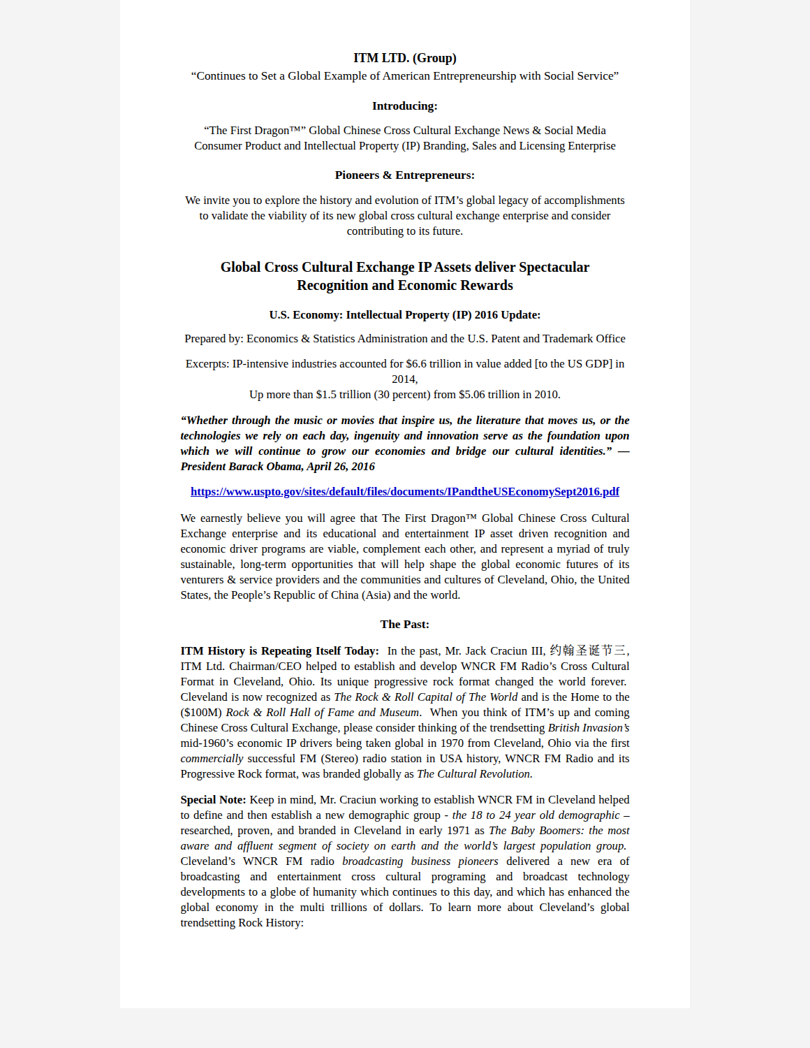ITM LTD. (Group)
“Continues to Set a Global Example of American Entrepreneurship with Social Service”
Introducing:
“The First Dragon™” Global Chinese Cross Cultural Exchange News & Social Media Consumer Product and Intellectual Property (IP) Branding, Sales and Licensing Enterprise
Pioneers & Entrepreneurs:
We invite you to explore the history and evolution of ITM’s global legacy of accomplishments to validate the viability of its new global cross cultural exchange enterprise and consider contributing to its future.
Global Cross Cultural Exchange IP Assets deliver Spectacular
Recognition and Economic Rewards
U.S. Economy: Intellectual Property (IP) 2016 Update:
Prepared by: Economics & Statistics Administration and the U.S. Patent and Trademark Office
Excerpts: IP-intensive industries accounted for $6.6 trillion in value added [to the US GDP] in 2014,
Up more than $1.5 trillion (30 percent) from $5.06 trillion in 2010.
“Whether through the music or movies that inspire us, the literature that moves us, or the technologies we rely on each day, ingenuity and innovation serve as the foundation upon which we will continue to grow our economies and bridge our cultural identities.” —President Barack Obama, April 26, 2016
https://www.uspto.gov/sites/default/files/documents/IPandtheUSEconomySept2016.pdf
We earnestly believe you will agree that The First Dragon™ Global Chinese Cross Cultural Exchange enterprise and its educational and entertainment IP asset driven recognition and economic driver programs are viable, complement each other, and represent a myriad of truly sustainable, long-term opportunities that will help shape the global economic futures of its venturers & service providers and the communities and cultures of Cleveland, Ohio, the United States, the People’s Republic of China (Asia) and the world.
The Past:
ITM History is Repeating Itself Today: In the past, Mr. Jack Craciun III, 约翰圣诞节三, ITM Ltd. Chairman/CEO helped to establish and develop WNCR FM Radio’s Cross Cultural Format in Cleveland, Ohio. Its unique progressive rock format changed the world forever. Cleveland is now recognized as The Rock & Roll Capital of The World and is the Home to the ($100M) Rock & Roll Hall of Fame and Museum. When you think of ITM’s up and coming Chinese Cross Cultural Exchange, please consider thinking of the trendsetting British Invasion’s mid-1960’s economic IP drivers being taken global in 1970 from Cleveland, Ohio via the first commercially successful FM (Stereo) radio station in USA history, WNCR FM Radio and its Progressive Rock format, was branded globally as The Cultural Revolution.
Special Note: Keep in mind, Mr. Craciun working to establish WNCR FM in Cleveland helped to define and then establish a new demographic group - the 18 to 24 year old demographic – researched, proven, and branded in Cleveland in early 1971 as The Baby Boomers: the most aware and affluent segment of society on earth and the world’s largest population group. Cleveland’s WNCR FM radio broadcasting business pioneers delivered a new era of broadcasting and entertainment cross cultural programing and broadcast technology developments to a globe of humanity which continues to this day, and which has enhanced the global economy in the multi trillions of dollars. To learn more about Cleveland’s global trendsetting Rock History: